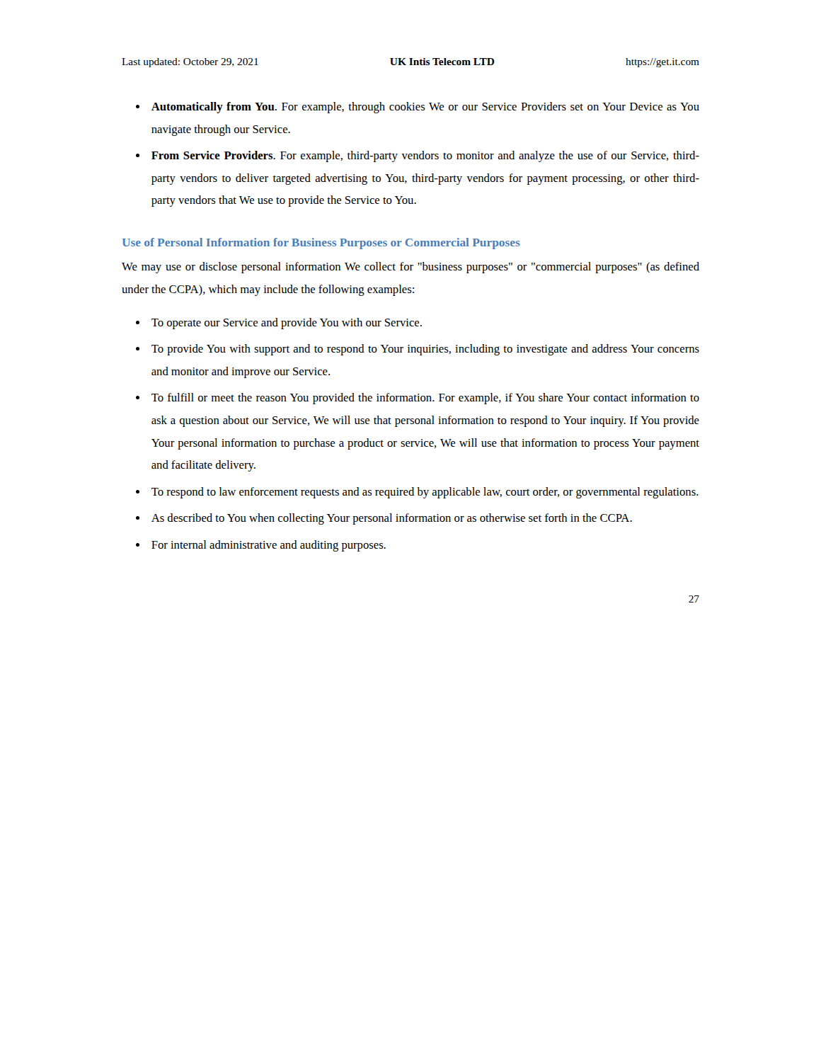Last updated: October 29, 2021 UK Intis Telecom LTD https://get.it.com
Automatically from You. For example, through cookies We or our Service Providers set on Your Device as You navigate through our Service.
From Service Providers. For example, third-party vendors to monitor and analyze the use of our Service, third-party vendors to deliver targeted advertising to You, third-party vendors for payment processing, or other third-party vendors that We use to provide the Service to You.
Use of Personal Information for Business Purposes or Commercial Purposes
We may use or disclose personal information We collect for "business purposes" or "commercial purposes" (as defined under the CCPA), which may include the following examples:
To operate our Service and provide You with our Service.
To provide You with support and to respond to Your inquiries, including to investigate and address Your concerns and monitor and improve our Service.
To fulfill or meet the reason You provided the information. For example, if You share Your contact information to ask a question about our Service, We will use that personal information to respond to Your inquiry. If You provide Your personal information to purchase a product or service, We will use that information to process Your payment and facilitate delivery.
To respond to law enforcement requests and as required by applicable law, court order, or governmental regulations.
As described to You when collecting Your personal information or as otherwise set forth in the CCPA.
For internal administrative and auditing purposes.
27